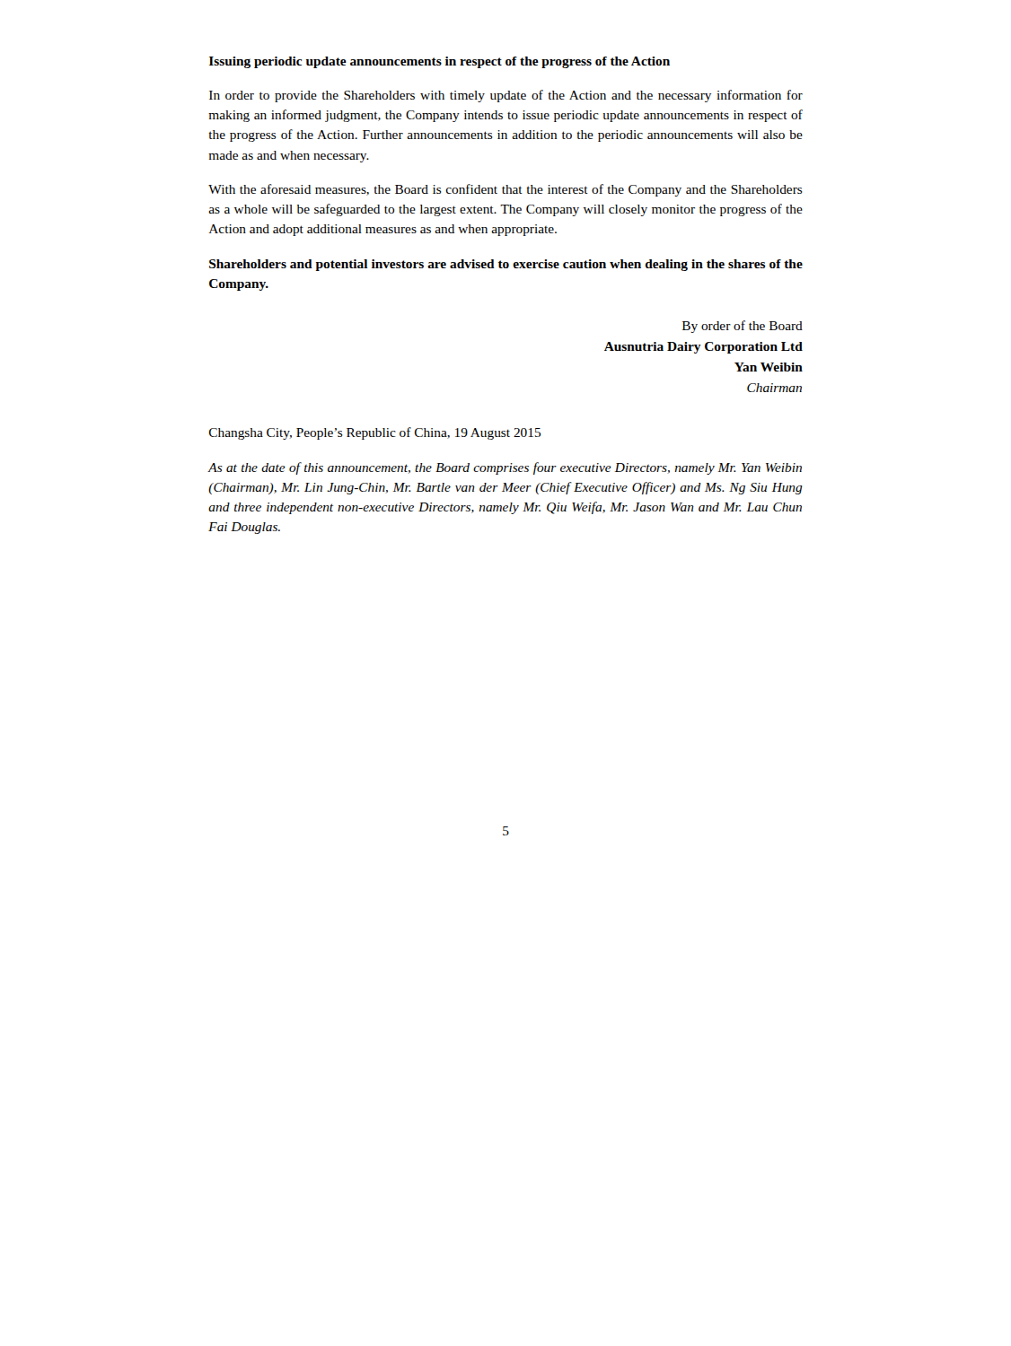Issuing periodic update announcements in respect of the progress of the Action
In order to provide the Shareholders with timely update of the Action and the necessary information for making an informed judgment, the Company intends to issue periodic update announcements in respect of the progress of the Action. Further announcements in addition to the periodic announcements will also be made as and when necessary.
With the aforesaid measures, the Board is confident that the interest of the Company and the Shareholders as a whole will be safeguarded to the largest extent. The Company will closely monitor the progress of the Action and adopt additional measures as and when appropriate.
Shareholders and potential investors are advised to exercise caution when dealing in the shares of the Company.
By order of the Board Ausnutria Dairy Corporation Ltd Yan Weibin Chairman
Changsha City, People’s Republic of China, 19 August 2015
As at the date of this announcement, the Board comprises four executive Directors, namely Mr. Yan Weibin (Chairman), Mr. Lin Jung-Chin, Mr. Bartle van der Meer (Chief Executive Officer) and Ms. Ng Siu Hung and three independent non-executive Directors, namely Mr. Qiu Weifa, Mr. Jason Wan and Mr. Lau Chun Fai Douglas.
5